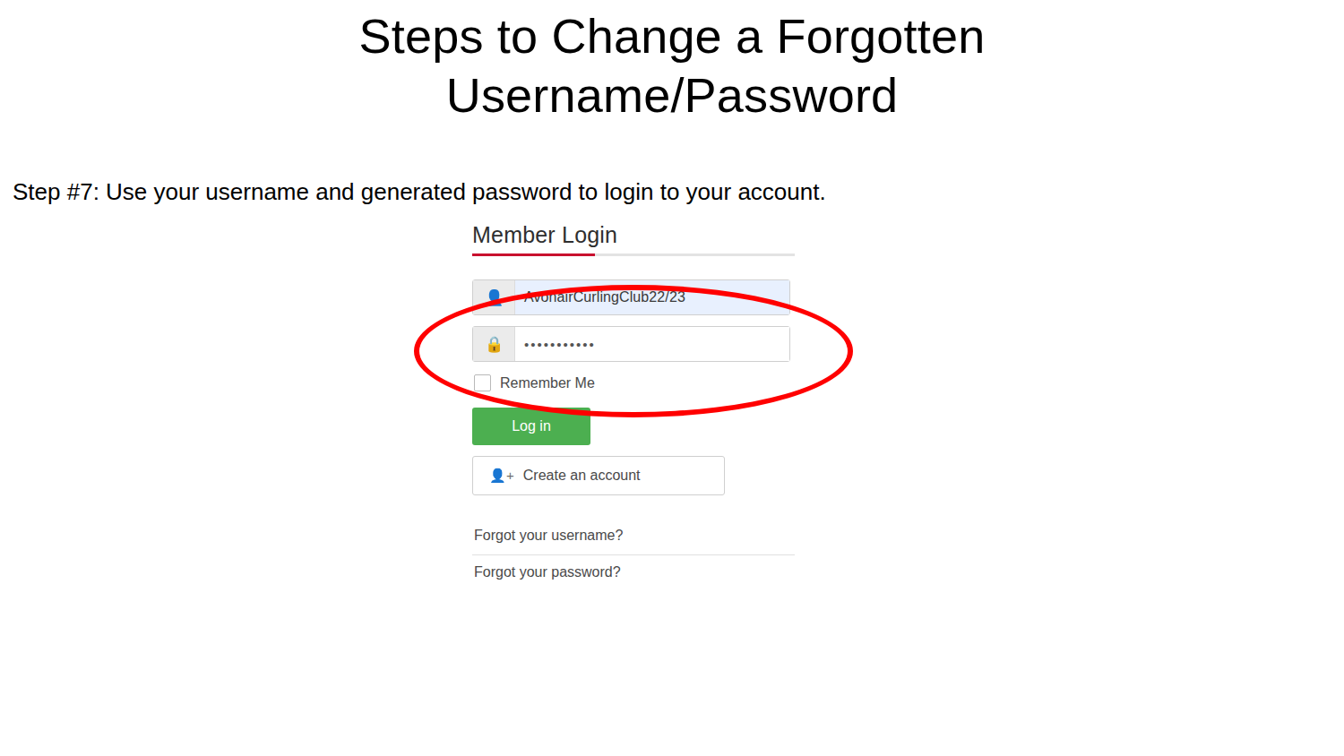Steps to Change a Forgotten
Username/Password
Step #7: Use your username and generated password to login to your account.
Member Login
👤
AvonairCurlingClub22/23
🔒
•••••••••••
Remember Me
Log in
👤+ Create an account
Forgot your username?
Forgot your password?